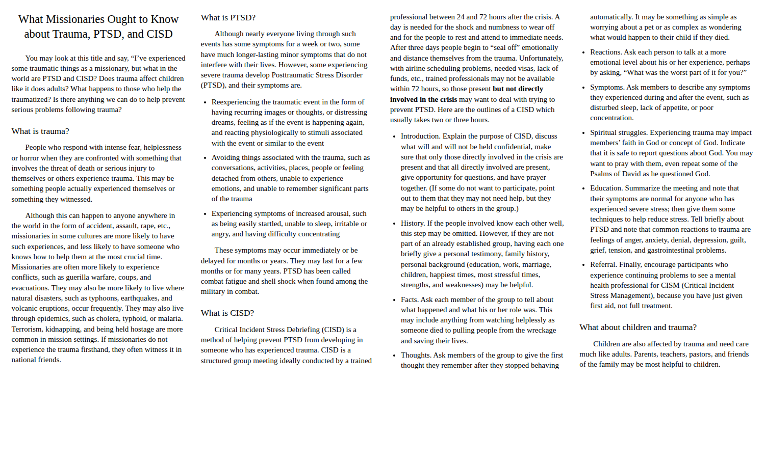What Missionaries Ought to Know about Trauma, PTSD, and CISD
You may look at this title and say, “I’ve experienced some traumatic things as a missionary, but what in the world are PTSD and CISD? Does trauma affect children like it does adults? What happens to those who help the traumatized? Is there anything we can do to help prevent serious problems following trauma?
What is trauma?
People who respond with intense fear, helplessness or horror when they are confronted with something that involves the threat of death or serious injury to themselves or others experience trauma. This may be something people actually experienced themselves or something they witnessed.
Although this can happen to anyone anywhere in the world in the form of accident, assault, rape, etc., missionaries in some cultures are more likely to have such experiences, and less likely to have someone who knows how to help them at the most crucial time. Missionaries are often more likely to experience conflicts, such as guerilla warfare, coups, and evacuations. They may also be more likely to live where natural disasters, such as typhoons, earthquakes, and volcanic eruptions, occur frequently. They may also live through epidemics, such as cholera, typhoid, or malaria. Terrorism, kidnapping, and being held hostage are more common in mission settings. If missionaries do not experience the trauma firsthand, they often witness it in national friends.
What is PTSD?
Although nearly everyone living through such events has some symptoms for a week or two, some have much longer-lasting minor symptoms that do not interfere with their lives. However, some experiencing severe trauma develop Posttraumatic Stress Disorder (PTSD), and their symptoms are.
Reexperiencing the traumatic event in the form of having recurring images or thoughts, or distressing dreams, feeling as if the event is happening again, and reacting physiologically to stimuli associated with the event or similar to the event
Avoiding things associated with the trauma, such as conversations, activities, places, people or feeling detached from others, unable to experience emotions, and unable to remember significant parts of the trauma
Experiencing symptoms of increased arousal, such as being easily startled, unable to sleep, irritable or angry, and having difficulty concentrating
These symptoms may occur immediately or be delayed for months or years. They may last for a few months or for many years. PTSD has been called combat fatigue and shell shock when found among the military in combat.
What is CISD?
Critical Incident Stress Debriefing (CISD) is a method of helping prevent PTSD from developing in someone who has experienced trauma. CISD is a structured group meeting ideally conducted by a trained professional between 24 and 72 hours after the crisis. A day is needed for the shock and numbness to wear off and for the people to rest and attend to immediate needs. After three days people begin to “seal off” emotionally and distance themselves from the trauma. Unfortunately, with airline scheduling problems, needed visas, lack of funds, etc., trained professionals may not be available within 72 hours, so those present but not directly involved in the crisis may want to deal with trying to prevent PTSD. Here are the outlines of a CISD which usually takes two or three hours.
Introduction. Explain the purpose of CISD, discuss what will and will not be held confidential, make sure that only those directly involved in the crisis are present and that all directly involved are present, give opportunity for questions, and have prayer together. (If some do not want to participate, point out to them that they may not need help, but they may be helpful to others in the group.)
History. If the people involved know each other well, this step may be omitted. However, if they are not part of an already established group, having each one briefly give a personal testimony, family history, personal background (education, work, marriage, children, happiest times, most stressful times, strengths, and weaknesses) may be helpful.
Facts. Ask each member of the group to tell about what happened and what his or her role was. This may include anything from watching helplessly as someone died to pulling people from the wreckage and saving their lives.
Thoughts. Ask members of the group to give the first thought they remember after they stopped behaving automatically. It may be something as simple as worrying about a pet or as complex as wondering what would happen to their child if they died.
Reactions. Ask each person to talk at a more emotional level about his or her experience, perhaps by asking, “What was the worst part of it for you?”
Symptoms. Ask members to describe any symptoms they experienced during and after the event, such as disturbed sleep, lack of appetite, or poor concentration.
Spiritual struggles. Experiencing trauma may impact members’ faith in God or concept of God. Indicate that it is safe to report questions about God. You may want to pray with them, even repeat some of the Psalms of David as he questioned God.
Education. Summarize the meeting and note that their symptoms are normal for anyone who has experienced severe stress; then give them some techniques to help reduce stress. Tell briefly about PTSD and note that common reactions to trauma are feelings of anger, anxiety, denial, depression, guilt, grief, tension, and gastrointestinal problems.
Referral. Finally, encourage participants who experience continuing problems to see a mental health professional for CISM (Critical Incident Stress Management), because you have just given first aid, not full treatment.
What about children and trauma?
Children are also affected by trauma and need care much like adults. Parents, teachers, pastors, and friends of the family may be most helpful to children.